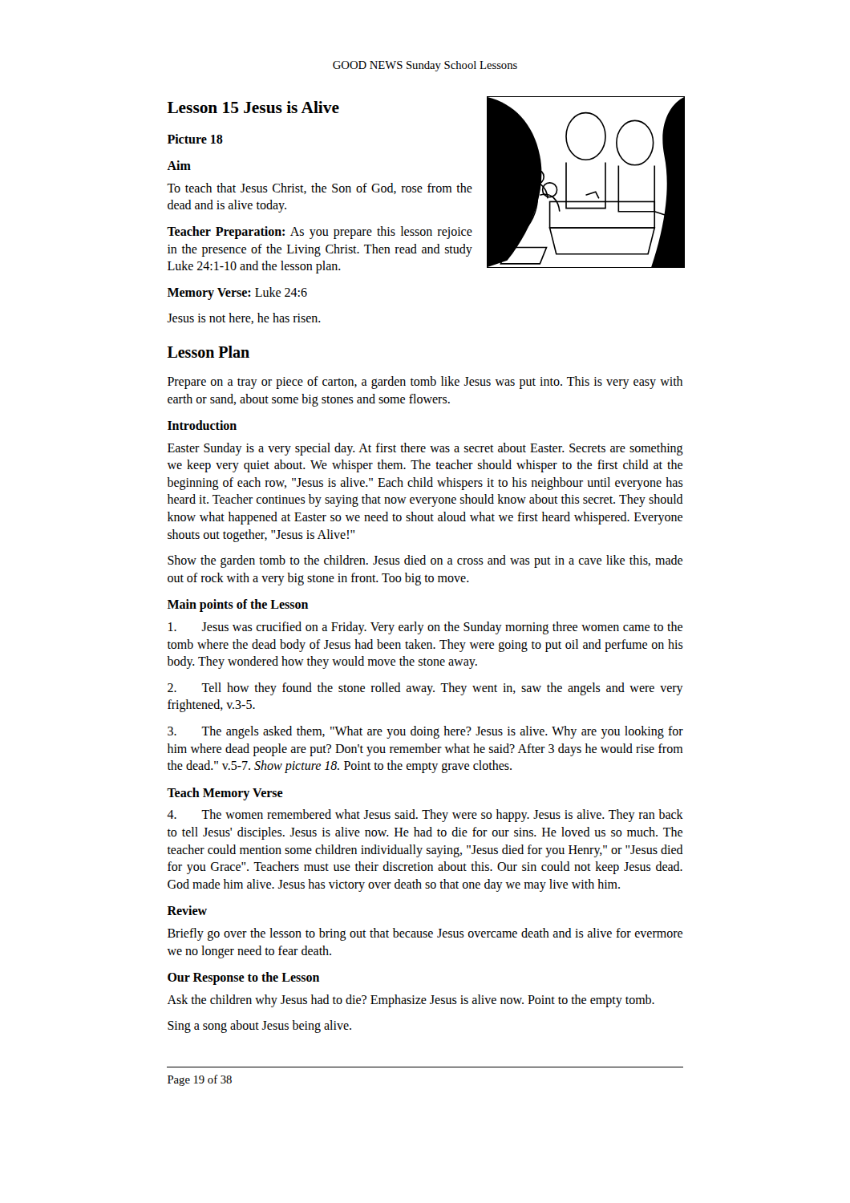GOOD NEWS Sunday School Lessons
Lesson 15 Jesus is Alive
Picture 18
Aim
To teach that Jesus Christ, the Son of God, rose from the dead and is alive today.
Teacher Preparation: As you prepare this lesson rejoice in the presence of the Living Christ. Then read and study Luke 24:1-10 and the lesson plan.
Memory Verse: Luke 24:6
Jesus is not here, he has risen.
Lesson Plan
Prepare on a tray or piece of carton, a garden tomb like Jesus was put into. This is very easy with earth or sand, about some big stones and some flowers.
Introduction
Easter Sunday is a very special day. At first there was a secret about Easter. Secrets are something we keep very quiet about. We whisper them. The teacher should whisper to the first child at the beginning of each row, "Jesus is alive." Each child whispers it to his neighbour until everyone has heard it. Teacher continues by saying that now everyone should know about this secret. They should know what happened at Easter so we need to shout aloud what we first heard whispered. Everyone shouts out together, "Jesus is Alive!"
Show the garden tomb to the children. Jesus died on a cross and was put in a cave like this, made out of rock with a very big stone in front. Too big to move.
Main points of the Lesson
1. Jesus was crucified on a Friday. Very early on the Sunday morning three women came to the tomb where the dead body of Jesus had been taken. They were going to put oil and perfume on his body. They wondered how they would move the stone away.
2. Tell how they found the stone rolled away. They went in, saw the angels and were very frightened, v.3-5.
3. The angels asked them, "What are you doing here? Jesus is alive. Why are you looking for him where dead people are put? Don't you remember what he said? After 3 days he would rise from the dead." v.5-7. Show picture 18. Point to the empty grave clothes.
Teach Memory Verse
4. The women remembered what Jesus said. They were so happy. Jesus is alive. They ran back to tell Jesus' disciples. Jesus is alive now. He had to die for our sins. He loved us so much. The teacher could mention some children individually saying, "Jesus died for you Henry," or "Jesus died for you Grace". Teachers must use their discretion about this. Our sin could not keep Jesus dead. God made him alive. Jesus has victory over death so that one day we may live with him.
Review
Briefly go over the lesson to bring out that because Jesus overcame death and is alive for evermore we no longer need to fear death.
Our Response to the Lesson
Ask the children why Jesus had to die? Emphasize Jesus is alive now. Point to the empty tomb.
Sing a song about Jesus being alive.
Page 19 of 38